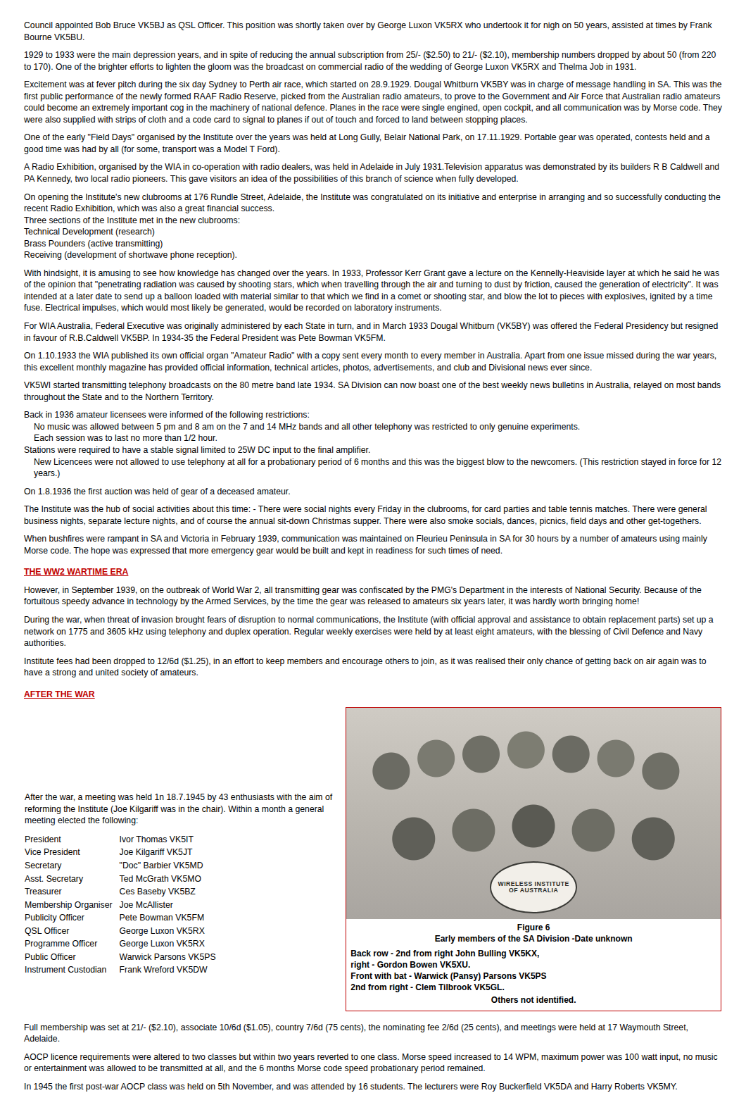Council appointed Bob Bruce VK5BJ as QSL Officer. This position was shortly taken over by George Luxon VK5RX who undertook it for nigh on 50 years, assisted at times by Frank Bourne VK5BU.
1929 to 1933 were the main depression years, and in spite of reducing the annual subscription from 25/- ($2.50) to 21/- ($2.10), membership numbers dropped by about 50 (from 220 to 170). One of the brighter efforts to lighten the gloom was the broadcast on commercial radio of the wedding of George Luxon VK5RX and Thelma Job in 1931.
Excitement was at fever pitch during the six day Sydney to Perth air race, which started on 28.9.1929. Dougal Whitburn VK5BY was in charge of message handling in SA. This was the first public performance of the newly formed RAAF Radio Reserve, picked from the Australian radio amateurs, to prove to the Government and Air Force that Australian radio amateurs could become an extremely important cog in the machinery of national defence. Planes in the race were single engined, open cockpit, and all communication was by Morse code. They were also supplied with strips of cloth and a code card to signal to planes if out of touch and forced to land between stopping places.
One of the early "Field Days" organised by the Institute over the years was held at Long Gully, Belair National Park, on 17.11.1929. Portable gear was operated, contests held and a good time was had by all (for some, transport was a Model T Ford).
A Radio Exhibition, organised by the WIA in co-operation with radio dealers, was held in Adelaide in July 1931.Television apparatus was demonstrated by its builders R B Caldwell and PA Kennedy, two local radio pioneers. This gave visitors an idea of the possibilities of this branch of science when fully developed.
On opening the Institute's new clubrooms at 176 Rundle Street, Adelaide, the Institute was congratulated on its initiative and enterprise in arranging and so successfully conducting the recent Radio Exhibition, which was also a great financial success.
Three sections of the Institute met in the new clubrooms:
Technical Development (research)
Brass Pounders (active transmitting)
Receiving (development of shortwave phone reception).
With hindsight, it is amusing to see how knowledge has changed over the years. In 1933, Professor Kerr Grant gave a lecture on the Kennelly-Heaviside layer at which he said he was of the opinion that "penetrating radiation was caused by shooting stars, which when travelling through the air and turning to dust by friction, caused the generation of electricity". It was intended at a later date to send up a balloon loaded with material similar to that which we find in a comet or shooting star, and blow the lot to pieces with explosives, ignited by a time fuse. Electrical impulses, which would most likely be generated, would be recorded on laboratory instruments.
For WIA Australia, Federal Executive was originally administered by each State in turn, and in March 1933 Dougal Whitburn (VK5BY) was offered the Federal Presidency but resigned in favour of R.B.Caldwell VK5BP. In 1934-35 the Federal President was Pete Bowman VK5FM.
On 1.10.1933 the WIA published its own official organ "Amateur Radio" with a copy sent every month to every member in Australia. Apart from one issue missed during the war years, this excellent monthly magazine has provided official information, technical articles, photos, advertisements, and club and Divisional news ever since.
VK5WI started transmitting telephony broadcasts on the 80 metre band late 1934. SA Division can now boast one of the best weekly news bulletins in Australia, relayed on most bands throughout the State and to the Northern Territory.
Back in 1936 amateur licensees were informed of the following restrictions:
No music was allowed between 5 pm and 8 am on the 7 and 14 MHz bands and all other telephony was restricted to only genuine experiments.
Each session was to last no more than 1/2 hour.
Stations were required to have a stable signal limited to 25W DC input to the final amplifier.
New Licencees were not allowed to use telephony at all for a probationary period of 6 months and this was the biggest blow to the newcomers. (This restriction stayed in force for 12 years.)
On 1.8.1936 the first auction was held of gear of a deceased amateur.
The Institute was the hub of social activities about this time: - There were social nights every Friday in the clubrooms, for card parties and table tennis matches. There were general business nights, separate lecture nights, and of course the annual sit-down Christmas supper. There were also smoke socials, dances, picnics, field days and other get-togethers.
When bushfires were rampant in SA and Victoria in February 1939, communication was maintained on Fleurieu Peninsula in SA for 30 hours by a number of amateurs using mainly Morse code. The hope was expressed that more emergency gear would be built and kept in readiness for such times of need.
THE WW2 WARTIME ERA
However, in September 1939, on the outbreak of World War 2, all transmitting gear was confiscated by the PMG's Department in the interests of National Security. Because of the fortuitous speedy advance in technology by the Armed Services, by the time the gear was released to amateurs six years later, it was hardly worth bringing home!
During the war, when threat of invasion brought fears of disruption to normal communications, the Institute (with official approval and assistance to obtain replacement parts) set up a network on 1775 and 3605 kHz using telephony and duplex operation. Regular weekly exercises were held by at least eight amateurs, with the blessing of Civil Defence and Navy authorities.
Institute fees had been dropped to 12/6d ($1.25), in an effort to keep members and encourage others to join, as it was realised their only chance of getting back on air again was to have a strong and united society of amateurs.
AFTER THE WAR
| After the war, a meeting was held 1n 18.7.1945 by 43 enthusiasts with the aim of reforming the Institute (Joe Kilgariff was in the chair). Within a month a general meeting elected the following: / President / Ivor Thomas VK5IT / / Vice President / Joe Kilgariff VK5JT / / Secretary / "Doc" Barbier VK5MD / / Asst. Secretary / Ted McGrath VK5MO / / Treasurer / Ces Baseby VK5BZ / / Membership Organiser / Joe McAllister / / Publicity Officer / Pete Bowman VK5FM / / QSL Officer / George Luxon VK5RX / / Programme Officer / George Luxon VK5RX / / Public Officer / Warwick Parsons VK5PS / / Instrument Custodian / Frank Wreford VK5DW / | WIRELESS INSTITUTE OF AUSTRALIA Figure 6 Early members of the SA Division -Date unknown Back row - 2nd from right John Bulling VK5KX, right - Gordon Bowen VK5XU. Front with bat - Warwick (Pansy) Parsons VK5PS 2nd from right - Clem Tilbrook VK5GL. Others not identified. |
Full membership was set at 21/- ($2.10), associate 10/6d ($1.05), country 7/6d (75 cents), the nominating fee 2/6d (25 cents), and meetings were held at 17 Waymouth Street, Adelaide.
AOCP licence requirements were altered to two classes but within two years reverted to one class. Morse speed increased to 14 WPM, maximum power was 100 watt input, no music or entertainment was allowed to be transmitted at all, and the 6 months Morse code speed probationary period remained.
In 1945 the first post-war AOCP class was held on 5th November, and was attended by 16 students. The lecturers were Roy Buckerfield VK5DA and Harry Roberts VK5MY.